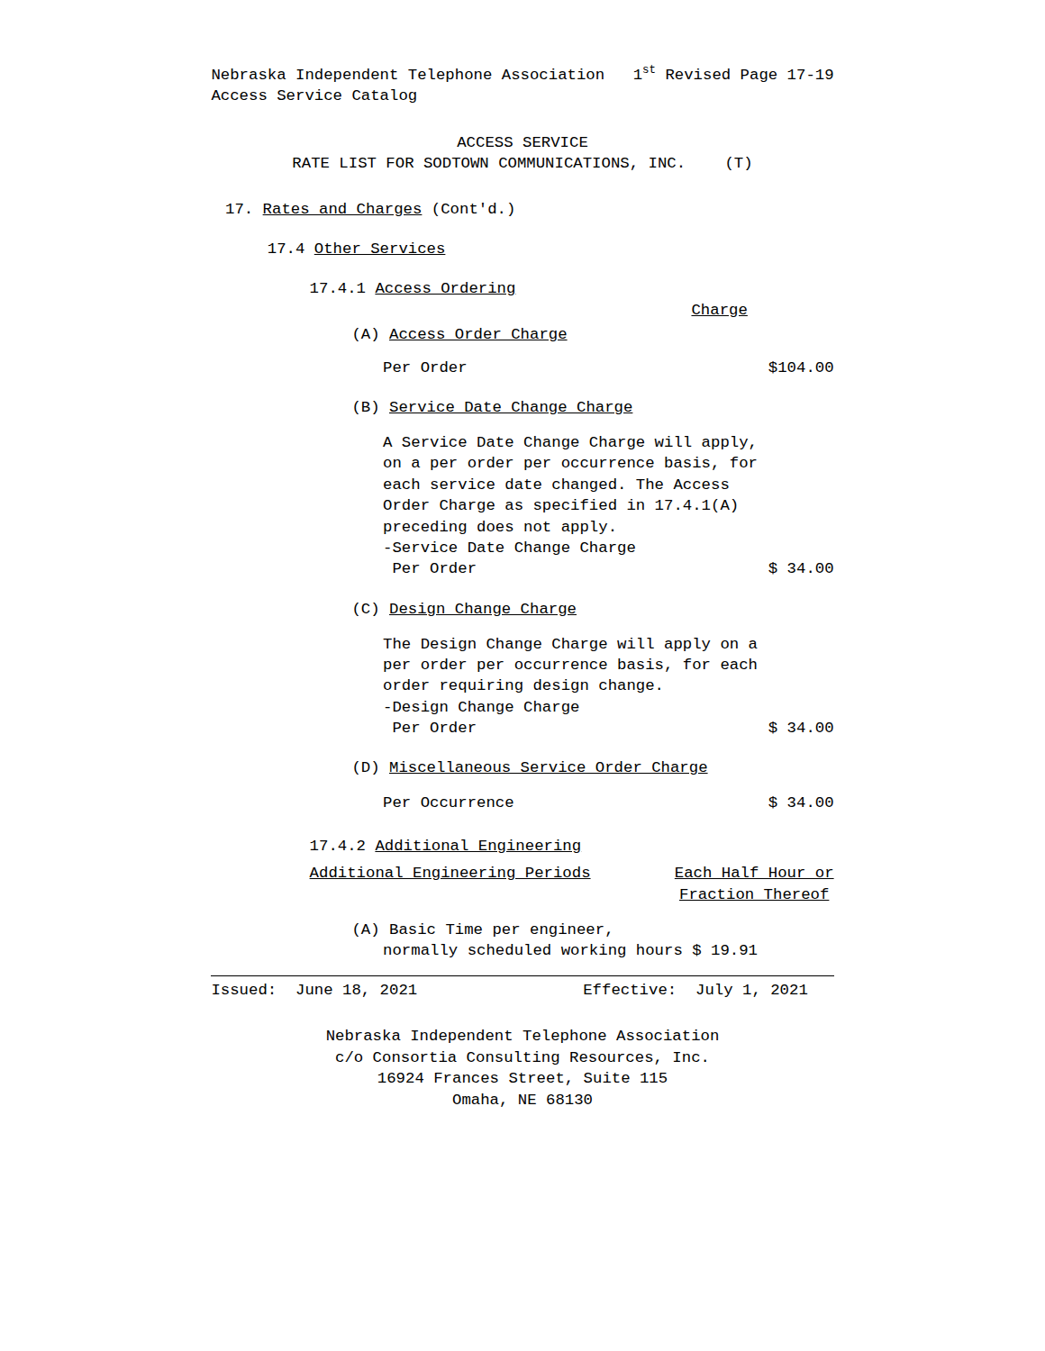Nebraska Independent Telephone Association Access Service Catalog
1st Revised Page 17-19
ACCESS SERVICE
RATE LIST FOR SODTOWN COMMUNICATIONS, INC.(T)
17. Rates and Charges (Cont'd.)
17.4 Other Services
17.4.1 Access Ordering
Charge
(A) Access Order Charge
Per Order $104.00
(B) Service Date Change Charge
A Service Date Change Charge will apply, on a per order per occurrence basis, for each service date changed. The Access Order Charge as specified in 17.4.1(A) preceding does not apply.
-Service Date Change Charge
Per Order $ 34.00
(C) Design Change Charge
The Design Change Charge will apply on a per order per occurrence basis, for each order requiring design change.
-Design Change Charge
Per Order $ 34.00
(D) Miscellaneous Service Order Charge
Per Occurrence $ 34.00
17.4.2 Additional Engineering
Additional Engineering Periods Each Half Hour or Fraction Thereof
(A) Basic Time per engineer,
normally scheduled working hours $ 19.91
Issued: June 18, 2021 Effective: July 1, 2021
Nebraska Independent Telephone Association
c/o Consortia Consulting Resources, Inc.
16924 Frances Street, Suite 115
Omaha, NE 68130